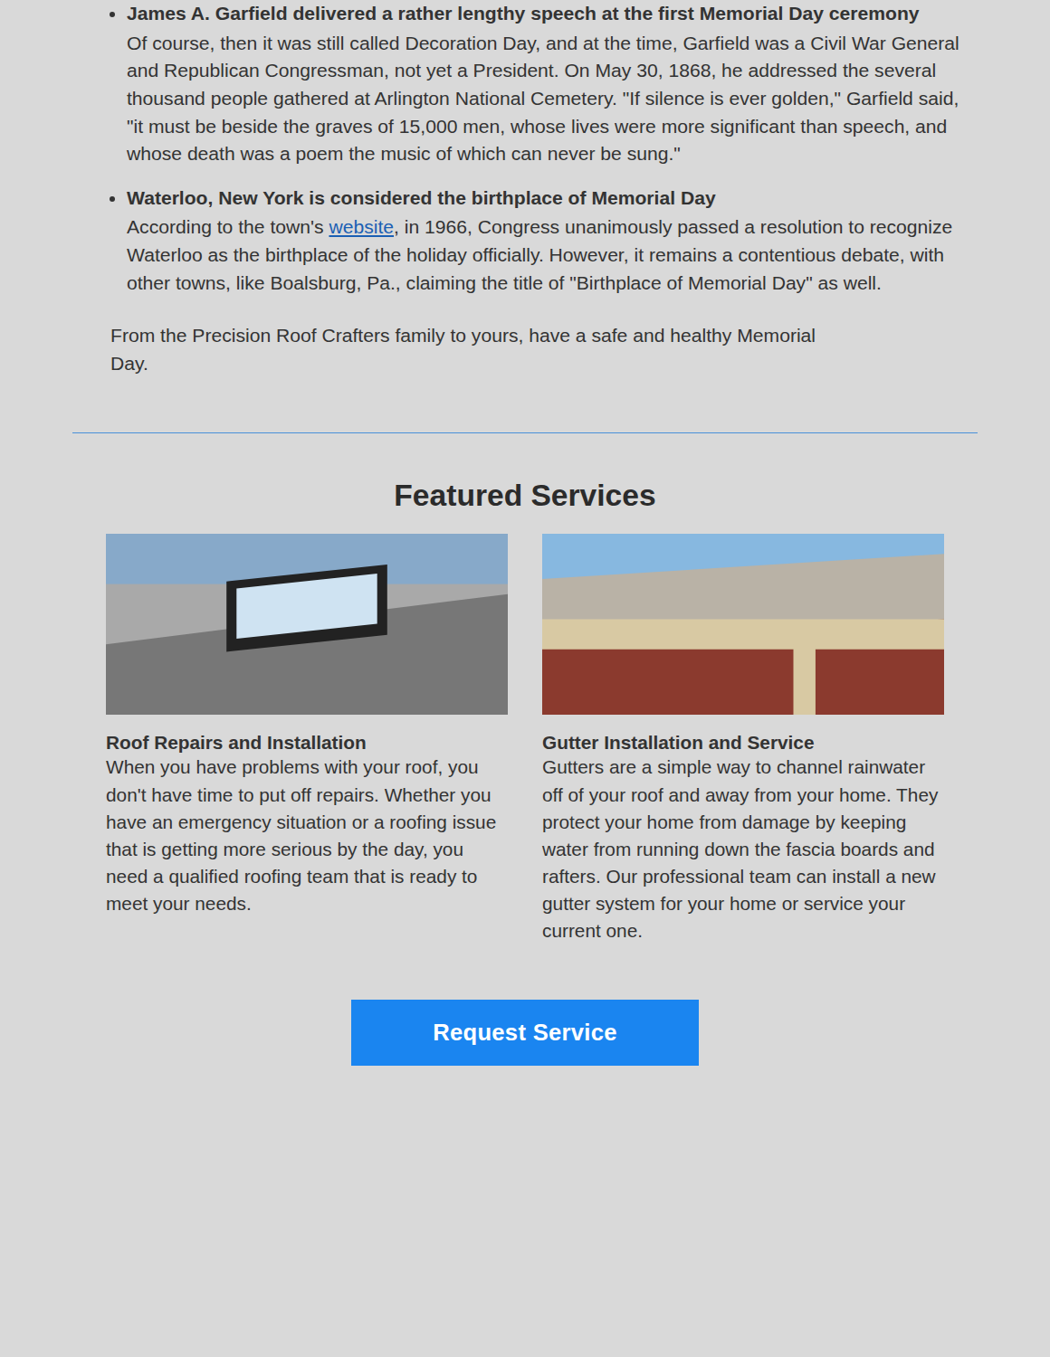James A. Garfield delivered a rather lengthy speech at the first Memorial Day ceremony Of course, then it was still called Decoration Day, and at the time, Garfield was a Civil War General and Republican Congressman, not yet a President. On May 30, 1868, he addressed the several thousand people gathered at Arlington National Cemetery. "If silence is ever golden," Garfield said, "it must be beside the graves of 15,000 men, whose lives were more significant than speech, and whose death was a poem the music of which can never be sung."
Waterloo, New York is considered the birthplace of Memorial Day According to the town's website, in 1966, Congress unanimously passed a resolution to recognize Waterloo as the birthplace of the holiday officially. However, it remains a contentious debate, with other towns, like Boalsburg, Pa., claiming the title of "Birthplace of Memorial Day" as well.
From the Precision Roof Crafters family to yours, have a safe and healthy Memorial Day.
Featured Services
| Roof Repairs and Installation When you have problems with your roof, you don't have time to put off repairs. Whether you have an emergency situation or a roofing issue that is getting more serious by the day, you need a qualified roofing team that is ready to meet your needs. | Gutter Installation and Service Gutters are a simple way to channel rainwater off of your roof and away from your home. They protect your home from damage by keeping water from running down the fascia boards and rafters. Our professional team can install a new gutter system for your home or service your current one. |
Request Service